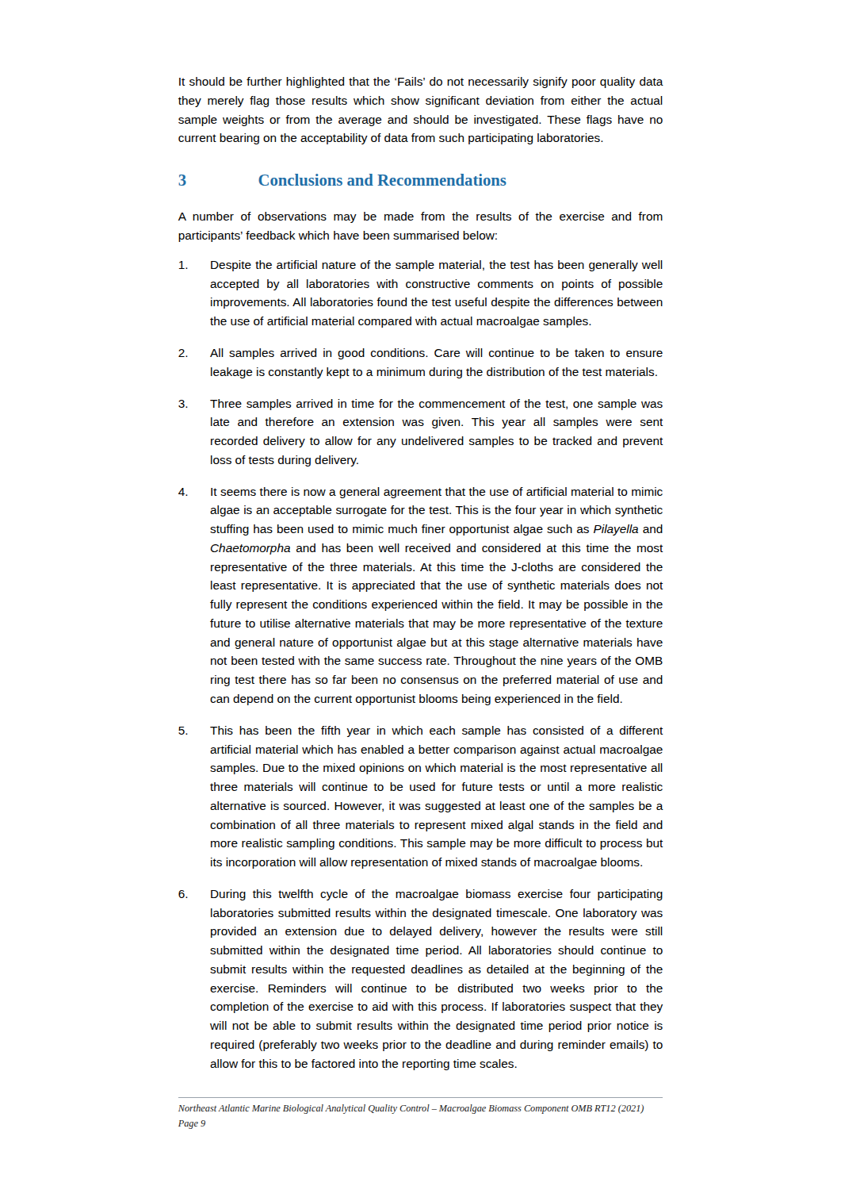It should be further highlighted that the ‘Fails’ do not necessarily signify poor quality data they merely flag those results which show significant deviation from either the actual sample weights or from the average and should be investigated. These flags have no current bearing on the acceptability of data from such participating laboratories.
3 Conclusions and Recommendations
A number of observations may be made from the results of the exercise and from participants’ feedback which have been summarised below:
Despite the artificial nature of the sample material, the test has been generally well accepted by all laboratories with constructive comments on points of possible improvements. All laboratories found the test useful despite the differences between the use of artificial material compared with actual macroalgae samples.
All samples arrived in good conditions. Care will continue to be taken to ensure leakage is constantly kept to a minimum during the distribution of the test materials.
Three samples arrived in time for the commencement of the test, one sample was late and therefore an extension was given. This year all samples were sent recorded delivery to allow for any undelivered samples to be tracked and prevent loss of tests during delivery.
It seems there is now a general agreement that the use of artificial material to mimic algae is an acceptable surrogate for the test. This is the four year in which synthetic stuffing has been used to mimic much finer opportunist algae such as Pilayella and Chaetomorpha and has been well received and considered at this time the most representative of the three materials. At this time the J-cloths are considered the least representative. It is appreciated that the use of synthetic materials does not fully represent the conditions experienced within the field. It may be possible in the future to utilise alternative materials that may be more representative of the texture and general nature of opportunist algae but at this stage alternative materials have not been tested with the same success rate. Throughout the nine years of the OMB ring test there has so far been no consensus on the preferred material of use and can depend on the current opportunist blooms being experienced in the field.
This has been the fifth year in which each sample has consisted of a different artificial material which has enabled a better comparison against actual macroalgae samples. Due to the mixed opinions on which material is the most representative all three materials will continue to be used for future tests or until a more realistic alternative is sourced. However, it was suggested at least one of the samples be a combination of all three materials to represent mixed algal stands in the field and more realistic sampling conditions. This sample may be more difficult to process but its incorporation will allow representation of mixed stands of macroalgae blooms.
During this twelfth cycle of the macroalgae biomass exercise four participating laboratories submitted results within the designated timescale. One laboratory was provided an extension due to delayed delivery, however the results were still submitted within the designated time period. All laboratories should continue to submit results within the requested deadlines as detailed at the beginning of the exercise. Reminders will continue to be distributed two weeks prior to the completion of the exercise to aid with this process. If laboratories suspect that they will not be able to submit results within the designated time period prior notice is required (preferably two weeks prior to the deadline and during reminder emails) to allow for this to be factored into the reporting time scales.
Northeast Atlantic Marine Biological Analytical Quality Control – Macroalgae Biomass Component OMB RT12 (2021) Page 9